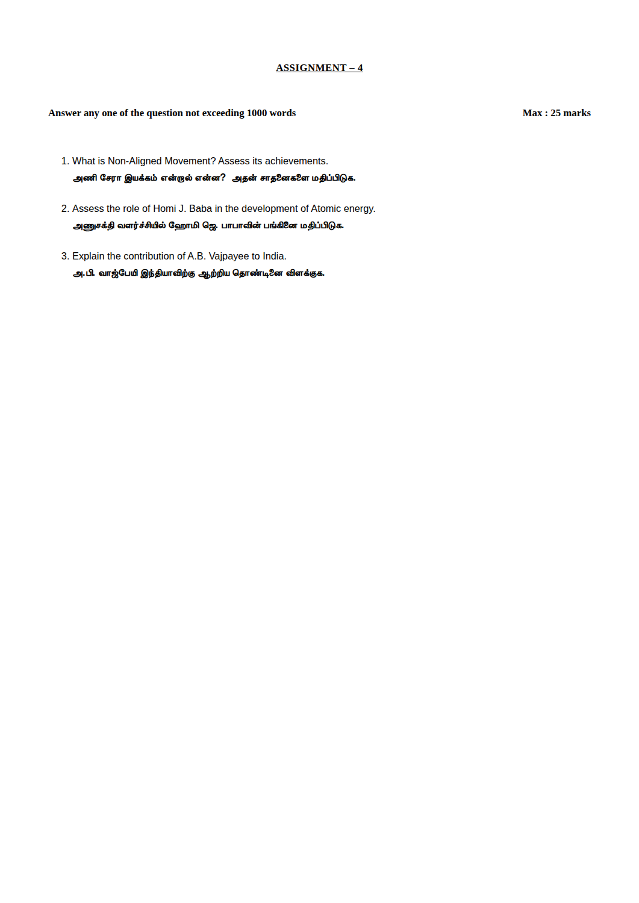ASSIGNMENT – 4
Answer any one of the question not exceeding 1000 words Max : 25 marks
What is Non-Aligned Movement? Assess its achievements. அணி சேரா இயக்கம் என்றால் என்ன? அதன் சாதனைகளை மதிப்பிடுக.
Assess the role of Homi J. Baba in the development of Atomic energy. அணுசக்தி வளர்ச்சியில் ஹோமி ஜெ. பாபாவின் பங்கினை மதிப்பிடுக.
Explain the contribution of A.B. Vajpayee to India. அ.பி. வாஜ்பேயி இந்தியாவிற்கு ஆற்றிய தொண்டினை விளக்குக.